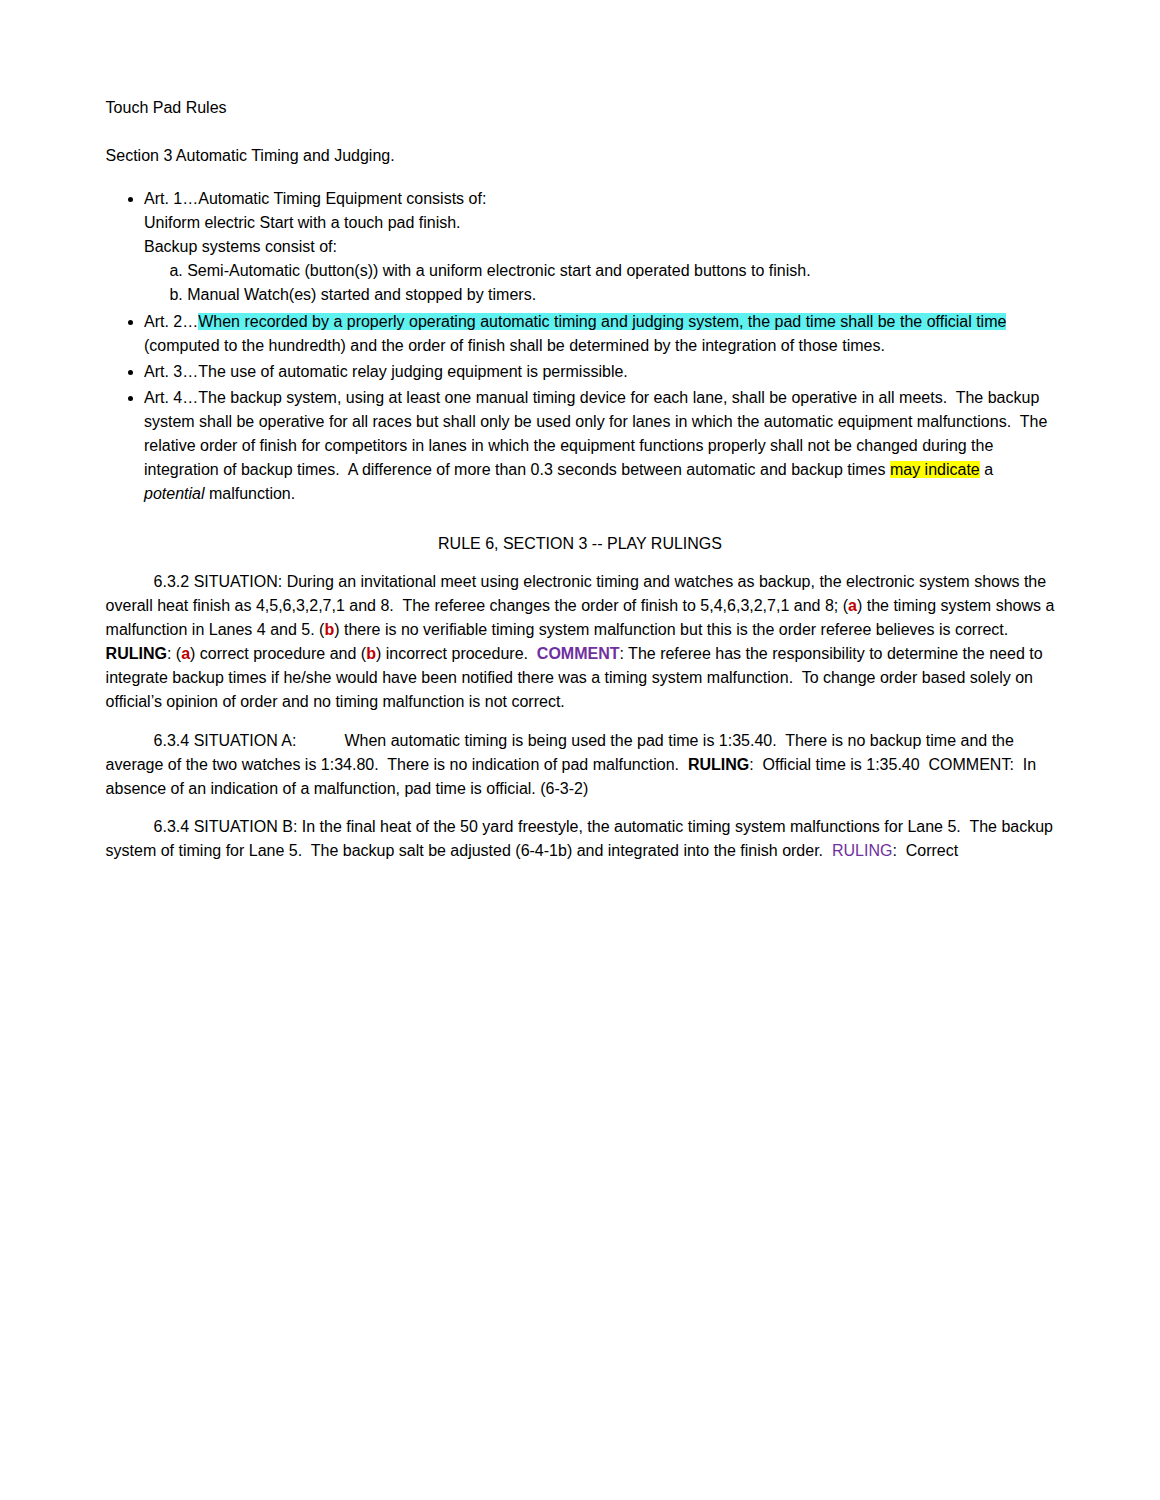Touch Pad Rules
Section 3 Automatic Timing and Judging.
Art. 1…Automatic Timing Equipment consists of:
Uniform electric Start with a touch pad finish.
Backup systems consist of:
Semi-Automatic (button(s)) with a uniform electronic start and operated buttons to finish.
Manual Watch(es) started and stopped by timers.
Art. 2…When recorded by a properly operating automatic timing and judging system, the pad time shall be the official time (computed to the hundredth) and the order of finish shall be determined by the integration of those times.
Art. 3…The use of automatic relay judging equipment is permissible.
Art. 4…The backup system, using at least one manual timing device for each lane, shall be operative in all meets. The backup system shall be operative for all races but shall only be used only for lanes in which the automatic equipment malfunctions. The relative order of finish for competitors in lanes in which the equipment functions properly shall not be changed during the integration of backup times. A difference of more than 0.3 seconds between automatic and backup times may indicate a potential malfunction.
RULE 6, SECTION 3 -- PLAY RULINGS
6.3.2 SITUATION: During an invitational meet using electronic timing and watches as backup, the electronic system shows the overall heat finish as 4,5,6,3,2,7,1 and 8. The referee changes the order of finish to 5,4,6,3,2,7,1 and 8; (a) the timing system shows a malfunction in Lanes 4 and 5. (b) there is no verifiable timing system malfunction but this is the order referee believes is correct. RULING: (a) correct procedure and (b) incorrect procedure. COMMENT: The referee has the responsibility to determine the need to integrate backup times if he/she would have been notified there was a timing system malfunction. To change order based solely on official’s opinion of order and no timing malfunction is not correct.
6.3.4 SITUATION A: When automatic timing is being used the pad time is 1:35.40. There is no backup time and the average of the two watches is 1:34.80. There is no indication of pad malfunction. RULING: Official time is 1:35.40 COMMENT: In absence of an indication of a malfunction, pad time is official. (6-3-2)
6.3.4 SITUATION B: In the final heat of the 50 yard freestyle, the automatic timing system malfunctions for Lane 5. The backup system of timing for Lane 5. The backup salt be adjusted (6-4-1b) and integrated into the finish order. RULING: Correct